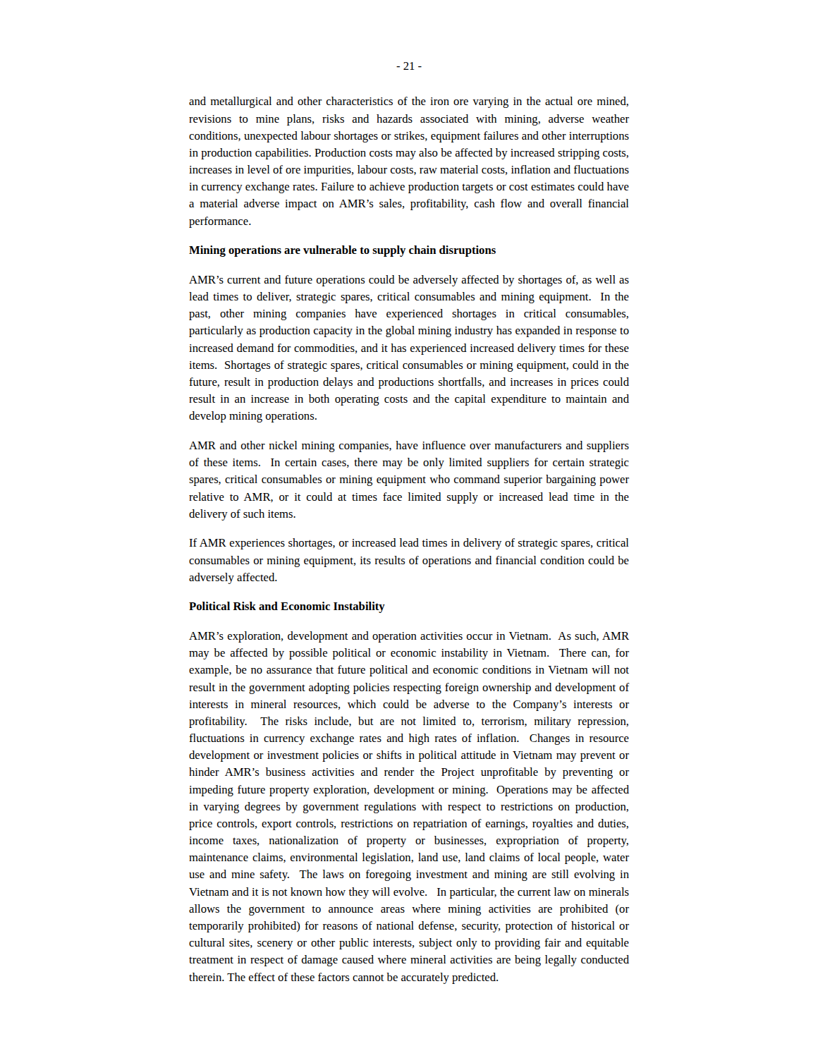- 21 -
and metallurgical and other characteristics of the iron ore varying in the actual ore mined, revisions to mine plans, risks and hazards associated with mining, adverse weather conditions, unexpected labour shortages or strikes, equipment failures and other interruptions in production capabilities. Production costs may also be affected by increased stripping costs, increases in level of ore impurities, labour costs, raw material costs, inflation and fluctuations in currency exchange rates. Failure to achieve production targets or cost estimates could have a material adverse impact on AMR’s sales, profitability, cash flow and overall financial performance.
Mining operations are vulnerable to supply chain disruptions
AMR’s current and future operations could be adversely affected by shortages of, as well as lead times to deliver, strategic spares, critical consumables and mining equipment. In the past, other mining companies have experienced shortages in critical consumables, particularly as production capacity in the global mining industry has expanded in response to increased demand for commodities, and it has experienced increased delivery times for these items. Shortages of strategic spares, critical consumables or mining equipment, could in the future, result in production delays and productions shortfalls, and increases in prices could result in an increase in both operating costs and the capital expenditure to maintain and develop mining operations.
AMR and other nickel mining companies, have influence over manufacturers and suppliers of these items. In certain cases, there may be only limited suppliers for certain strategic spares, critical consumables or mining equipment who command superior bargaining power relative to AMR, or it could at times face limited supply or increased lead time in the delivery of such items.
If AMR experiences shortages, or increased lead times in delivery of strategic spares, critical consumables or mining equipment, its results of operations and financial condition could be adversely affected.
Political Risk and Economic Instability
AMR’s exploration, development and operation activities occur in Vietnam. As such, AMR may be affected by possible political or economic instability in Vietnam. There can, for example, be no assurance that future political and economic conditions in Vietnam will not result in the government adopting policies respecting foreign ownership and development of interests in mineral resources, which could be adverse to the Company’s interests or profitability. The risks include, but are not limited to, terrorism, military repression, fluctuations in currency exchange rates and high rates of inflation. Changes in resource development or investment policies or shifts in political attitude in Vietnam may prevent or hinder AMR’s business activities and render the Project unprofitable by preventing or impeding future property exploration, development or mining. Operations may be affected in varying degrees by government regulations with respect to restrictions on production, price controls, export controls, restrictions on repatriation of earnings, royalties and duties, income taxes, nationalization of property or businesses, expropriation of property, maintenance claims, environmental legislation, land use, land claims of local people, water use and mine safety. The laws on foregoing investment and mining are still evolving in Vietnam and it is not known how they will evolve. In particular, the current law on minerals allows the government to announce areas where mining activities are prohibited (or temporarily prohibited) for reasons of national defense, security, protection of historical or cultural sites, scenery or other public interests, subject only to providing fair and equitable treatment in respect of damage caused where mineral activities are being legally conducted therein. The effect of these factors cannot be accurately predicted.